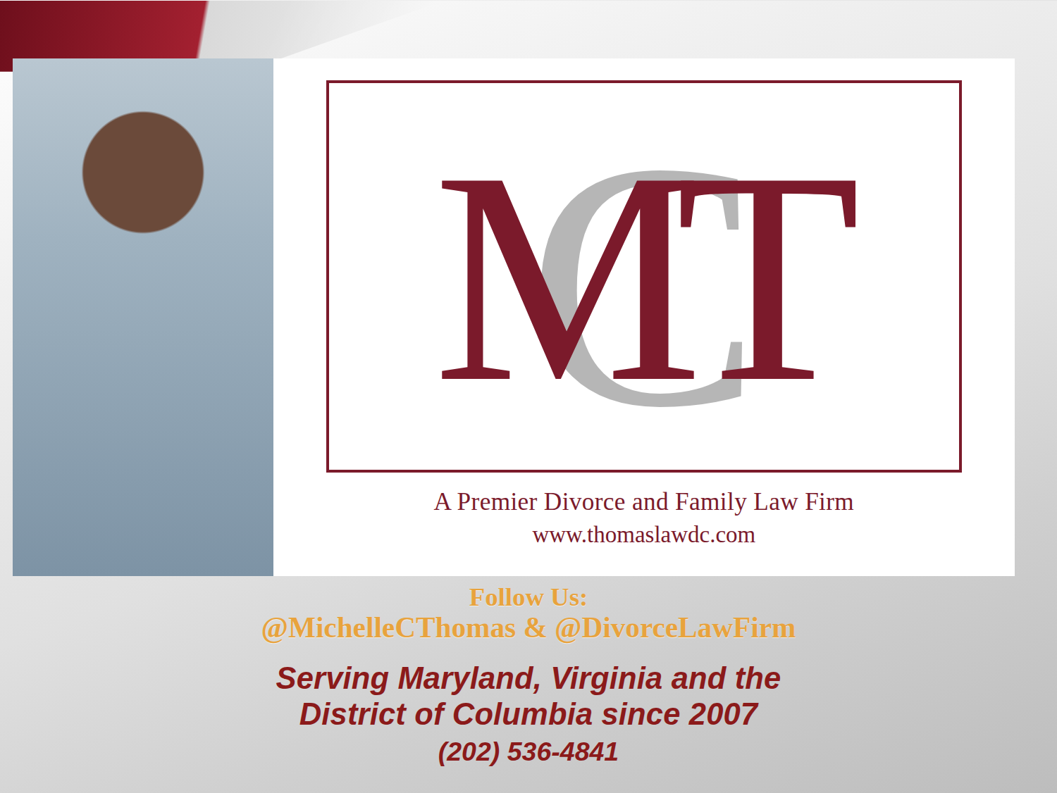M C T
A Premier Divorce and Family Law Firm
www.thomaslawdc.com
Follow Us:
@MichelleCThomas & @DivorceLawFirm
Serving Maryland, Virginia and the
District of Columbia since 2007
(202) 536-4841